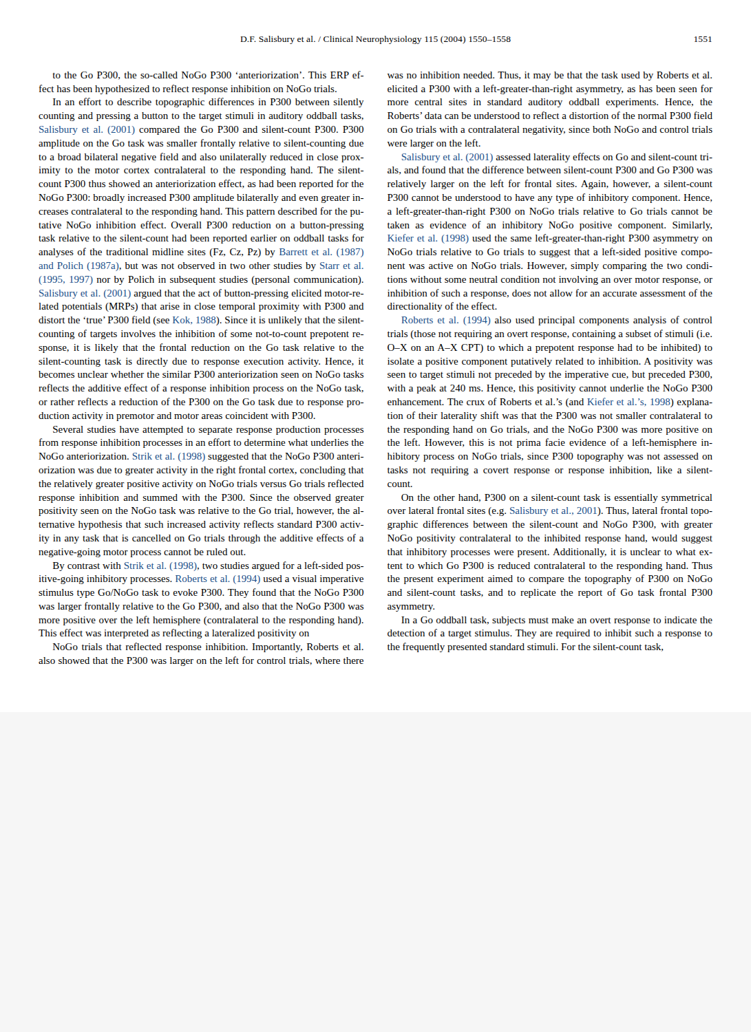D.F. Salisbury et al. / Clinical Neurophysiology 115 (2004) 1550–1558 1551
to the Go P300, the so-called NoGo P300 ‘anteriorization’. This ERP effect has been hypothesized to reflect response inhibition on NoGo trials.
In an effort to describe topographic differences in P300 between silently counting and pressing a button to the target stimuli in auditory oddball tasks, Salisbury et al. (2001) compared the Go P300 and silent-count P300. P300 amplitude on the Go task was smaller frontally relative to silent-counting due to a broad bilateral negative field and also unilaterally reduced in close proximity to the motor cortex contralateral to the responding hand. The silent-count P300 thus showed an anteriorization effect, as had been reported for the NoGo P300: broadly increased P300 amplitude bilaterally and even greater increases contralateral to the responding hand. This pattern described for the putative NoGo inhibition effect. Overall P300 reduction on a button-pressing task relative to the silent-count had been reported earlier on oddball tasks for analyses of the traditional midline sites (Fz, Cz, Pz) by Barrett et al. (1987) and Polich (1987a), but was not observed in two other studies by Starr et al. (1995, 1997) nor by Polich in subsequent studies (personal communication). Salisbury et al. (2001) argued that the act of button-pressing elicited motor-related potentials (MRPs) that arise in close temporal proximity with P300 and distort the ‘true’ P300 field (see Kok, 1988). Since it is unlikely that the silent-counting of targets involves the inhibition of some not-to-count prepotent response, it is likely that the frontal reduction on the Go task relative to the silent-counting task is directly due to response execution activity. Hence, it becomes unclear whether the similar P300 anteriorization seen on NoGo tasks reflects the additive effect of a response inhibition process on the NoGo task, or rather reflects a reduction of the P300 on the Go task due to response production activity in premotor and motor areas coincident with P300.
Several studies have attempted to separate response production processes from response inhibition processes in an effort to determine what underlies the NoGo anteriorization. Strik et al. (1998) suggested that the NoGo P300 anteriorization was due to greater activity in the right frontal cortex, concluding that the relatively greater positive activity on NoGo trials versus Go trials reflected response inhibition and summed with the P300. Since the observed greater positivity seen on the NoGo task was relative to the Go trial, however, the alternative hypothesis that such increased activity reflects standard P300 activity in any task that is cancelled on Go trials through the additive effects of a negative-going motor process cannot be ruled out.
By contrast with Strik et al. (1998), two studies argued for a left-sided positive-going inhibitory processes. Roberts et al. (1994) used a visual imperative stimulus type Go/NoGo task to evoke P300. They found that the NoGo P300 was larger frontally relative to the Go P300, and also that the NoGo P300 was more positive over the left hemisphere (contralateral to the responding hand). This effect was interpreted as reflecting a lateralized positivity on
NoGo trials that reflected response inhibition. Importantly, Roberts et al. also showed that the P300 was larger on the left for control trials, where there was no inhibition needed. Thus, it may be that the task used by Roberts et al. elicited a P300 with a left-greater-than-right asymmetry, as has been seen for more central sites in standard auditory oddball experiments. Hence, the Roberts’ data can be understood to reflect a distortion of the normal P300 field on Go trials with a contralateral negativity, since both NoGo and control trials were larger on the left.
Salisbury et al. (2001) assessed laterality effects on Go and silent-count trials, and found that the difference between silent-count P300 and Go P300 was relatively larger on the left for frontal sites. Again, however, a silent-count P300 cannot be understood to have any type of inhibitory component. Hence, a left-greater-than-right P300 on NoGo trials relative to Go trials cannot be taken as evidence of an inhibitory NoGo positive component. Similarly, Kiefer et al. (1998) used the same left-greater-than-right P300 asymmetry on NoGo trials relative to Go trials to suggest that a left-sided positive component was active on NoGo trials. However, simply comparing the two conditions without some neutral condition not involving an over motor response, or inhibition of such a response, does not allow for an accurate assessment of the directionality of the effect.
Roberts et al. (1994) also used principal components analysis of control trials (those not requiring an overt response, containing a subset of stimuli (i.e. O–X on an A–X CPT) to which a prepotent response had to be inhibited) to isolate a positive component putatively related to inhibition. A positivity was seen to target stimuli not preceded by the imperative cue, but preceded P300, with a peak at 240 ms. Hence, this positivity cannot underlie the NoGo P300 enhancement. The crux of Roberts et al.’s (and Kiefer et al.’s, 1998) explanation of their laterality shift was that the P300 was not smaller contralateral to the responding hand on Go trials, and the NoGo P300 was more positive on the left. However, this is not prima facie evidence of a left-hemisphere inhibitory process on NoGo trials, since P300 topography was not assessed on tasks not requiring a covert response or response inhibition, like a silent-count.
On the other hand, P300 on a silent-count task is essentially symmetrical over lateral frontal sites (e.g. Salisbury et al., 2001). Thus, lateral frontal topographic differences between the silent-count and NoGo P300, with greater NoGo positivity contralateral to the inhibited response hand, would suggest that inhibitory processes were present. Additionally, it is unclear to what extent to which Go P300 is reduced contralateral to the responding hand. Thus the present experiment aimed to compare the topography of P300 on NoGo and silent-count tasks, and to replicate the report of Go task frontal P300 asymmetry.
In a Go oddball task, subjects must make an overt response to indicate the detection of a target stimulus. They are required to inhibit such a response to the frequently presented standard stimuli. For the silent-count task,